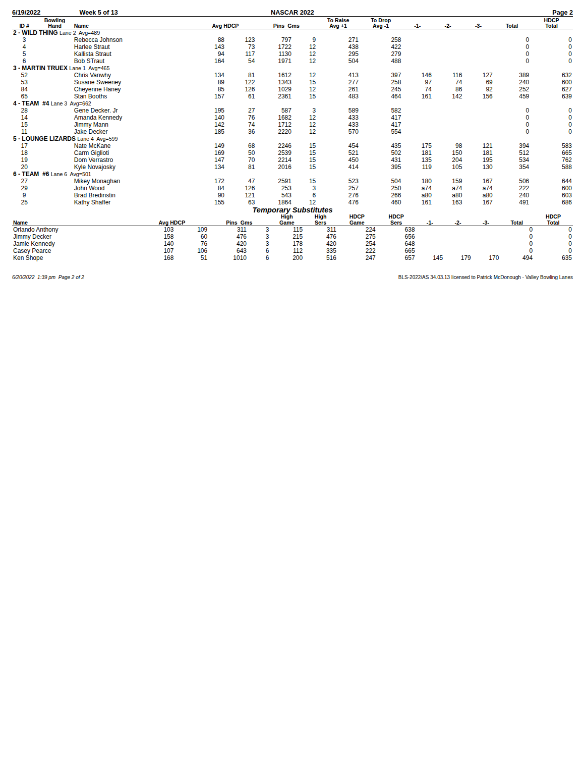| 6/19/2022 | Week 5 of 13 | NASCAR 2022 | Page 2 |
| | Bowling | | | | To Raise | To Drop | | | | | HDCP |
| ID # | Hand | Name | Avg HDCP | Pins Gms | Avg +1 | Avg -1 | -1- | -2- | -3- | Total | Total |
| 2 - WILD THING Lane 2 Avg=489 | |
| 3 | | Rebecca Johnson | 88 | 123 | 797 | 9 | 271 | 258 | | | | 0 | 0 |
| 4 | | Harlee Straut | 143 | 73 | 1722 | 12 | 438 | 422 | | | | 0 | 0 |
| 5 | | Kallista Straut | 94 | 117 | 1130 | 12 | 295 | 279 | | | | 0 | 0 |
| 6 | | Bob STraut | 164 | 54 | 1971 | 12 | 504 | 488 | | | | 0 | 0 |
| 3 - MARTIN TRUEX Lane 1 Avg=465 | |
| 52 | | Chris Vanwhy | 134 | 81 | 1612 | 12 | 413 | 397 | 146 | 116 | 127 | 389 | 632 |
| 53 | | Susane Sweeney | 89 | 122 | 1343 | 15 | 277 | 258 | 97 | 74 | 69 | 240 | 600 |
| 84 | | Cheyenne Haney | 85 | 126 | 1029 | 12 | 261 | 245 | 74 | 86 | 92 | 252 | 627 |
| 65 | | Stan Booths | 157 | 61 | 2361 | 15 | 483 | 464 | 161 | 142 | 156 | 459 | 639 |
| 4 - TEAM #4 Lane 3 Avg=662 | |
| 28 | | Gene Decker. Jr | 195 | 27 | 587 | 3 | 589 | 582 | | | | 0 | 0 |
| 14 | | Amanda Kennedy | 140 | 76 | 1682 | 12 | 433 | 417 | | | | 0 | 0 |
| 15 | | Jimmy Mann | 142 | 74 | 1712 | 12 | 433 | 417 | | | | 0 | 0 |
| 11 | | Jake Decker | 185 | 36 | 2220 | 12 | 570 | 554 | | | | 0 | 0 |
| 5 - LOUNGE LIZARDS Lane 4 Avg=599 | |
| 17 | | Nate McKane | 149 | 68 | 2246 | 15 | 454 | 435 | 175 | 98 | 121 | 394 | 583 |
| 18 | | Carm Giglioti | 169 | 50 | 2539 | 15 | 521 | 502 | 181 | 150 | 181 | 512 | 665 |
| 19 | | Dom Verrastro | 147 | 70 | 2214 | 15 | 450 | 431 | 135 | 204 | 195 | 534 | 762 |
| 20 | | Kyle Novajosky | 134 | 81 | 2016 | 15 | 414 | 395 | 119 | 105 | 130 | 354 | 588 |
| 6 - TEAM #6 Lane 6 Avg=501 | |
| 27 | | Mikey Monaghan | 172 | 47 | 2591 | 15 | 523 | 504 | 180 | 159 | 167 | 506 | 644 |
| 29 | | John Wood | 84 | 126 | 253 | 3 | 257 | 250 | a74 | a74 | a74 | 222 | 600 |
| 9 | | Brad Bredinstin | 90 | 121 | 543 | 6 | 276 | 266 | a80 | a80 | a80 | 240 | 603 |
| 25 | | Kathy Shaffer | 155 | 63 | 1864 | 12 | 476 | 460 | 161 | 163 | 167 | 491 | 686 |
| Temporary Substitutes |
| | | | High | High | HDCP | HDCP | | | | | HDCP |
| Name | Avg HDCP | Pins Gms | Game | Sers | Game | Sers | -1- | -2- | -3- | Total | Total |
| Orlando Anthony | 103 | 109 | 311 | 3 | 115 | 311 | 224 | 638 | | | | 0 | 0 |
| Jimmy Decker | 158 | 60 | 476 | 3 | 215 | 476 | 275 | 656 | | | | 0 | 0 |
| Jamie Kennedy | 140 | 76 | 420 | 3 | 178 | 420 | 254 | 648 | | | | 0 | 0 |
| Casey Pearce | 107 | 106 | 643 | 6 | 112 | 335 | 222 | 665 | | | | 0 | 0 |
| Ken Shope | 168 | 51 | 1010 | 6 | 200 | 516 | 247 | 657 | 145 | 179 | 170 | 494 | 635 |
| 6/20/2022 1:39 pm Page 2 of 2 | BLS-2022/AS 34.03.13 licensed to Patrick McDonough - Valley Bowling Lanes |